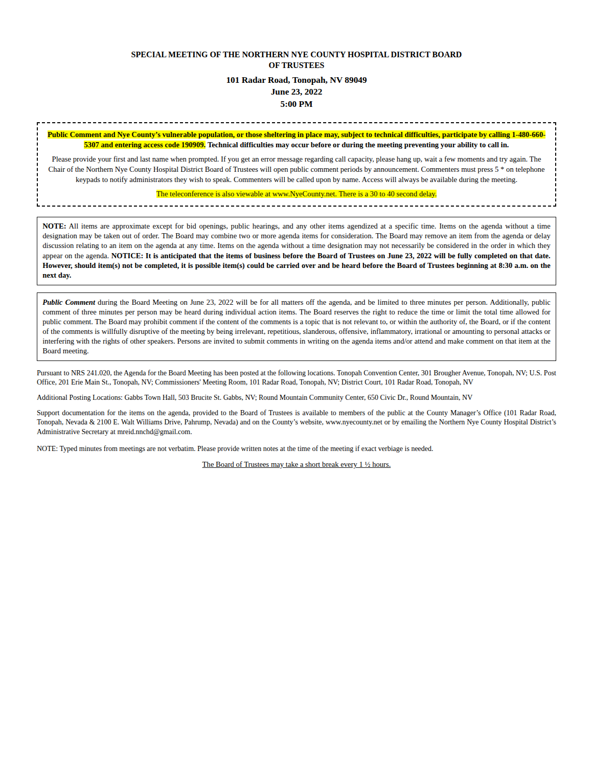SPECIAL MEETING OF THE NORTHERN NYE COUNTY HOSPITAL DISTRICT BOARD
OF TRUSTEES
101 Radar Road, Tonopah, NV 89049
June 23, 2022
5:00 PM
Public Comment and Nye County’s vulnerable population, or those sheltering in place may, subject to technical difficulties, participate by calling 1-480-660-5307 and entering access code 190909. Technical difficulties may occur before or during the meeting preventing your ability to call in.
Please provide your first and last name when prompted. If you get an error message regarding call capacity, please hang up, wait a few moments and try again. The Chair of the Northern Nye County Hospital District Board of Trustees will open public comment periods by announcement. Commenters must press 5 * on telephone keypads to notify administrators they wish to speak. Commenters will be called upon by name. Access will always be available during the meeting.
The teleconference is also viewable at www.NyeCounty.net. There is a 30 to 40 second delay.
NOTE: All items are approximate except for bid openings, public hearings, and any other items agendized at a specific time. Items on the agenda without a time designation may be taken out of order. The Board may combine two or more agenda items for consideration. The Board may remove an item from the agenda or delay discussion relating to an item on the agenda at any time. Items on the agenda without a time designation may not necessarily be considered in the order in which they appear on the agenda. NOTICE: It is anticipated that the items of business before the Board of Trustees on June 23, 2022 will be fully completed on that date. However, should item(s) not be completed, it is possible item(s) could be carried over and be heard before the Board of Trustees beginning at 8:30 a.m. on the next day.
Public Comment during the Board Meeting on June 23, 2022 will be for all matters off the agenda, and be limited to three minutes per person. Additionally, public comment of three minutes per person may be heard during individual action items. The Board reserves the right to reduce the time or limit the total time allowed for public comment. The Board may prohibit comment if the content of the comments is a topic that is not relevant to, or within the authority of, the Board, or if the content of the comments is willfully disruptive of the meeting by being irrelevant, repetitious, slanderous, offensive, inflammatory, irrational or amounting to personal attacks or interfering with the rights of other speakers. Persons are invited to submit comments in writing on the agenda items and/or attend and make comment on that item at the Board meeting.
Pursuant to NRS 241.020, the Agenda for the Board Meeting has been posted at the following locations. Tonopah Convention Center, 301 Brougher Avenue, Tonopah, NV; U.S. Post Office, 201 Erie Main St., Tonopah, NV; Commissioners' Meeting Room, 101 Radar Road, Tonopah, NV; District Court, 101 Radar Road, Tonopah, NV
Additional Posting Locations: Gabbs Town Hall, 503 Brucite St. Gabbs, NV; Round Mountain Community Center, 650 Civic Dr., Round Mountain, NV
Support documentation for the items on the agenda, provided to the Board of Trustees is available to members of the public at the County Manager’s Office (101 Radar Road, Tonopah, Nevada & 2100 E. Walt Williams Drive, Pahrump, Nevada) and on the County’s website, www.nyecounty.net or by emailing the Northern Nye County Hospital District’s Administrative Secretary at mreid.nnchd@gmail.com.
NOTE: Typed minutes from meetings are not verbatim. Please provide written notes at the time of the meeting if exact verbiage is needed.
The Board of Trustees may take a short break every 1 ½ hours.